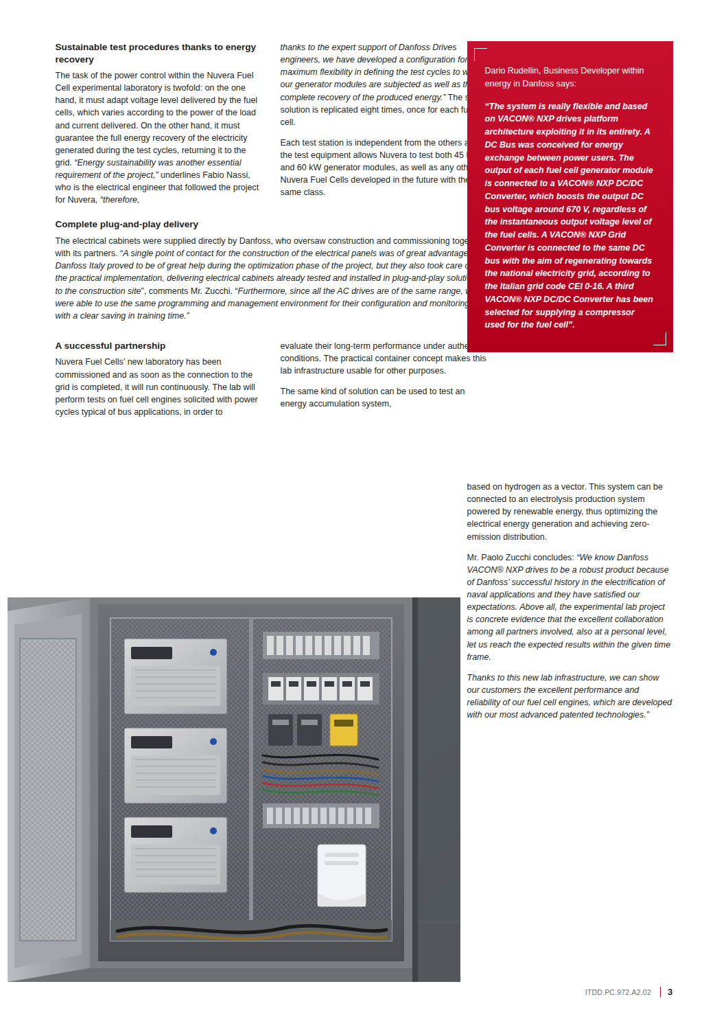Dario Rudellin, Business Developer within energy in Danfoss says:
“The system is really flexible and based on VACON® NXP drives platform architecture exploiting it in its entirety. A DC Bus was conceived for energy exchange between power users. The output of each fuel cell generator module is connected to a VACON® NXP DC/DC Converter, which boosts the output DC bus voltage around 670 V, regardless of the instantaneous output voltage level of the fuel cells. A VACON® NXP Grid Converter is connected to the same DC bus with the aim of regenerating towards the national electricity grid, according to the Italian grid code CEI 0-16. A third VACON® NXP DC/DC Converter has been selected for supplying a compressor used for the fuel cell”.
Sustainable test procedures thanks to energy recovery
The task of the power control within the Nuvera Fuel Cell experimental laboratory is twofold: on the one hand, it must adapt voltage level delivered by the fuel cells, which varies according to the power of the load and current delivered. On the other hand, it must guarantee the full energy recovery of the electricity generated during the test cycles, returning it to the grid. “Energy sustainability was another essential requirement of the project,” underlines Fabio Nassi, who is the electrical engineer that followed the project for Nuvera, “therefore,
thanks to the expert support of Danfoss Drives engineers, we have developed a configuration for maximum flexibility in defining the test cycles to which our generator modules are subjected as well as the complete recovery of the produced energy.” The same solution is replicated eight times, once for each fuel cell.
Each test station is independent from the others and the test equipment allows Nuvera to test both 45 kW and 60 kW generator modules, as well as any other Nuvera Fuel Cells developed in the future with the same class.
Complete plug-and-play delivery
The electrical cabinets were supplied directly by Danfoss, who oversaw construction and commissioning together with its partners. “A single point of contact for the construction of the electrical panels was of great advantage. Danfoss Italy proved to be of great help during the optimization phase of the project, but they also took care of the practical implementation, delivering electrical cabinets already tested and installed in plug-and-play solutions to the construction site”, comments Mr. Zucchi. “Furthermore, since all the AC drives are of the same range, we were able to use the same programming and management environment for their configuration and monitoring, with a clear saving in training time.”
A successful partnership
Nuvera Fuel Cells’ new laboratory has been commissioned and as soon as the connection to the grid is completed, it will run continuously. The lab will perform tests on fuel cell engines solicited with power cycles typical of bus applications, in order to
evaluate their long-term performance under authentic conditions. The practical container concept makes this lab infrastructure usable for other purposes.
The same kind of solution can be used to test an energy accumulation system,
based on hydrogen as a vector. This system can be connected to an electrolysis production system powered by renewable energy, thus optimizing the electrical energy generation and achieving zero-emission distribution.
Mr. Paolo Zucchi concludes: “We know Danfoss VACON® NXP drives to be a robust product because of Danfoss’ successful history in the electrification of naval applications and they have satisfied our expectations. Above all, the experimental lab project is concrete evidence that the excellent collaboration among all partners involved, also at a personal level, let us reach the expected results within the given time frame.
Thanks to this new lab infrastructure, we can show our customers the excellent performance and reliability of our fuel cell engines, which are developed with our most advanced patented technologies.”
ITDD.PC.972.A2.02 3